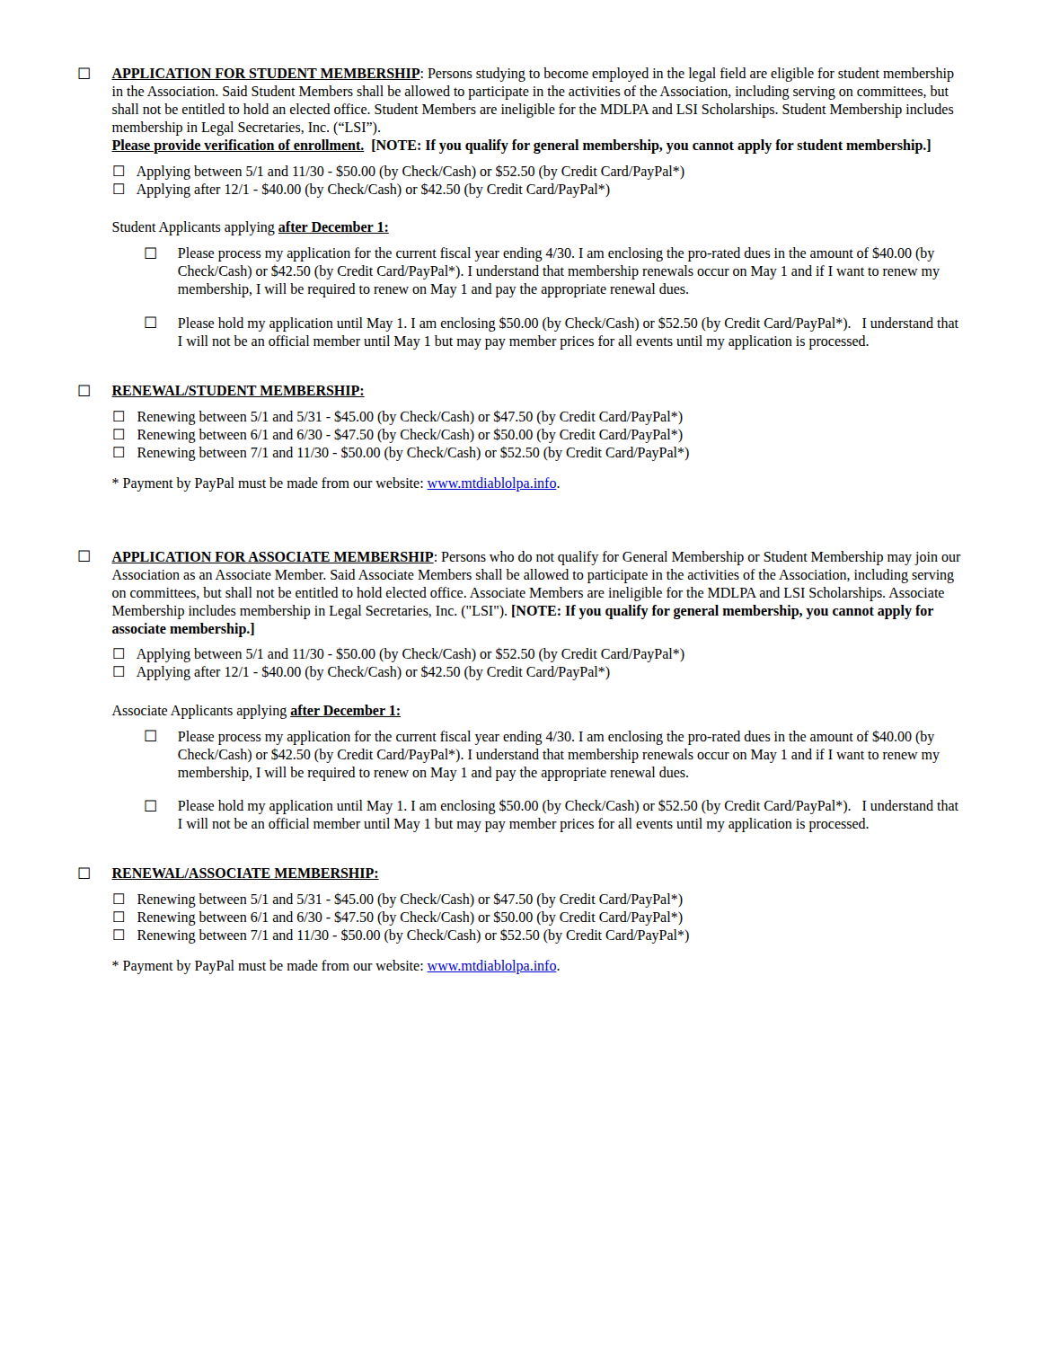☐
APPLICATION FOR STUDENT MEMBERSHIP: Persons studying to become employed in the legal field are eligible for student membership in the Association. Said Student Members shall be allowed to participate in the activities of the Association, including serving on committees, but shall not be entitled to hold an elected office. Student Members are ineligible for the MDLPA and LSI Scholarships. Student Membership includes membership in Legal Secretaries, Inc. (“LSI”).
Please provide verification of enrollment. [NOTE: If you qualify for general membership, you cannot apply for student membership.]
☐ Applying between 5/1 and 11/30 - $50.00 (by Check/Cash) or $52.50 (by Credit Card/PayPal*)
☐ Applying after 12/1 - $40.00 (by Check/Cash) or $42.50 (by Credit Card/PayPal*)
Student Applicants applying after December 1:
☐
Please process my application for the current fiscal year ending 4/30. I am enclosing the pro-rated dues in the amount of $40.00 (by Check/Cash) or $42.50 (by Credit Card/PayPal*). I understand that membership renewals occur on May 1 and if I want to renew my membership, I will be required to renew on May 1 and pay the appropriate renewal dues.
☐
Please hold my application until May 1. I am enclosing $50.00 (by Check/Cash) or $52.50 (by Credit Card/PayPal*). I understand that I will not be an official member until May 1 but may pay member prices for all events until my application is processed.
☐
RENEWAL/STUDENT MEMBERSHIP:
☐ Renewing between 5/1 and 5/31 - $45.00 (by Check/Cash) or $47.50 (by Credit Card/PayPal*)
☐ Renewing between 6/1 and 6/30 - $47.50 (by Check/Cash) or $50.00 (by Credit Card/PayPal*)
☐ Renewing between 7/1 and 11/30 - $50.00 (by Check/Cash) or $52.50 (by Credit Card/PayPal*)
* Payment by PayPal must be made from our website: www.mtdiablolpa.info.
☐
APPLICATION FOR ASSOCIATE MEMBERSHIP: Persons who do not qualify for General Membership or Student Membership may join our Association as an Associate Member. Said Associate Members shall be allowed to participate in the activities of the Association, including serving on committees, but shall not be entitled to hold elected office. Associate Members are ineligible for the MDLPA and LSI Scholarships. Associate Membership includes membership in Legal Secretaries, Inc. ("LSI"). [NOTE: If you qualify for general membership, you cannot apply for associate membership.]
☐ Applying between 5/1 and 11/30 - $50.00 (by Check/Cash) or $52.50 (by Credit Card/PayPal*)
☐ Applying after 12/1 - $40.00 (by Check/Cash) or $42.50 (by Credit Card/PayPal*)
Associate Applicants applying after December 1:
☐
Please process my application for the current fiscal year ending 4/30. I am enclosing the pro-rated dues in the amount of $40.00 (by Check/Cash) or $42.50 (by Credit Card/PayPal*). I understand that membership renewals occur on May 1 and if I want to renew my membership, I will be required to renew on May 1 and pay the appropriate renewal dues.
☐
Please hold my application until May 1. I am enclosing $50.00 (by Check/Cash) or $52.50 (by Credit Card/PayPal*). I understand that I will not be an official member until May 1 but may pay member prices for all events until my application is processed.
☐
RENEWAL/ASSOCIATE MEMBERSHIP:
☐ Renewing between 5/1 and 5/31 - $45.00 (by Check/Cash) or $47.50 (by Credit Card/PayPal*)
☐ Renewing between 6/1 and 6/30 - $47.50 (by Check/Cash) or $50.00 (by Credit Card/PayPal*)
☐ Renewing between 7/1 and 11/30 - $50.00 (by Check/Cash) or $52.50 (by Credit Card/PayPal*)
* Payment by PayPal must be made from our website: www.mtdiablolpa.info.